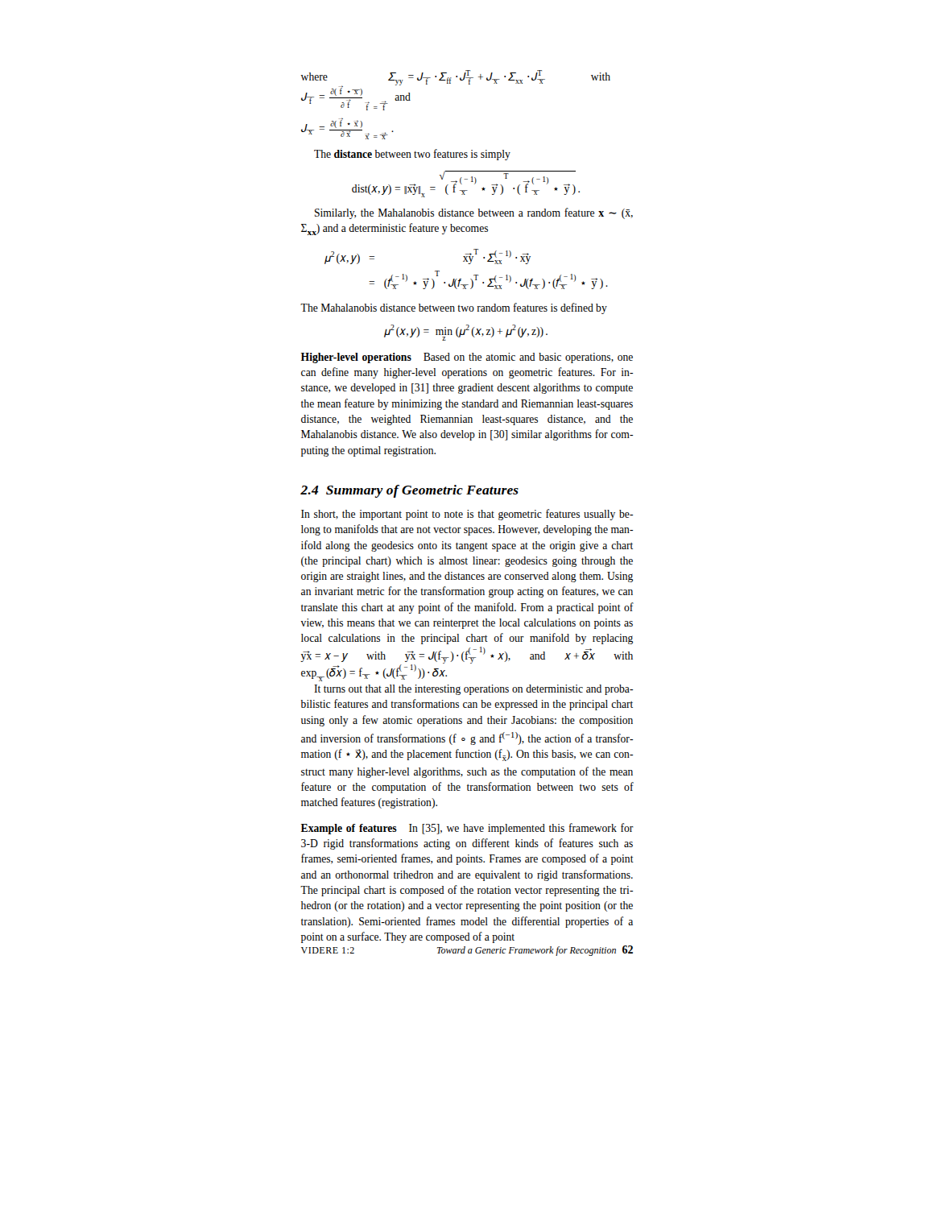where Σyy = Jf― ⋅ Σff ⋅ Jf―T + Jx― ⋅ Σxx ⋅ Jx―T with Jf― = ∂(f→⋆x―) ∂f→ f→=f―→ and
Jx― = ∂(f→⋆x→) ∂x→ x→=x―→ .
The distance between two features is simply
dist(x,y) = ‖xy→‖ x = ( f→x―(−1) ⋆ y→ ) T ⋅ ( f→x―(−1) ⋆ y→ ) .
Similarly, the Mahalanobis distance between a random feature x ∼ (x̄, Σxx) and a deterministic feature y becomes
μ2 (x,y) = xy→ T ⋅ Σxx(−1) ⋅ xy→ = ( fx―(−1) ⋆ y→ ) T ⋅ J(fx―) T ⋅ Σxx(−1) ⋅ J(fx―) ⋅ ( fx―(−1) ⋆ y→ ) .
The Mahalanobis distance between two random features is defined by
μ2 (x,y) = min z ( μ2(x,z) + μ2(y,z) ) .
Higher-level operations Based on the atomic and basic operations, one can define many higher-level operations on geometric features. For instance, we developed in [31] three gradient descent algorithms to compute the mean feature by minimizing the standard and Riemannian least-squares distance, the weighted Riemannian least-squares distance, and the Mahalanobis distance. We also develop in [30] similar algorithms for computing the optimal registration.
2.4 Summary of Geometric Features
In short, the important point to note is that geometric features usually belong to manifolds that are not vector spaces. However, developing the manifold along the geodesics onto its tangent space at the origin give a chart (the principal chart) which is almost linear: geodesics going through the origin are straight lines, and the distances are conserved along them. Using an invariant metric for the transformation group acting on features, we can translate this chart at any point of the manifold. From a practical point of view, this means that we can reinterpret the local calculations on points as local calculations in the principal chart of our manifold by replacing yx→=x−y with yx→ = J(fy―) ⋅ ( fy―(−1) ⋆x) , and x+δx→ with expx― (δx→) = fx― ⋆ (J(fx―(−1))) ⋅ δx .
It turns out that all the interesting operations on deterministic and probabilistic features and transformations can be expressed in the principal chart using only a few atomic operations and their Jacobians: the composition and inversion of transformations (f ∘ g and f(−1)), the action of a transformation (f ⋆ x⃗), and the placement function (fx̄). On this basis, we can construct many higher-level algorithms, such as the computation of the mean feature or the computation of the transformation between two sets of matched features (registration).
Example of features In [35], we have implemented this framework for 3-D rigid transformations acting on different kinds of features such as frames, semi-oriented frames, and points. Frames are composed of a point and an orthonormal trihedron and are equivalent to rigid transformations. The principal chart is composed of the rotation vector representing the trihedron (or the rotation) and a vector representing the point position (or the translation). Semi-oriented frames model the differential properties of a point on a surface. They are composed of a point
VIDERE 1:2 Toward a Generic Framework for Recognition62